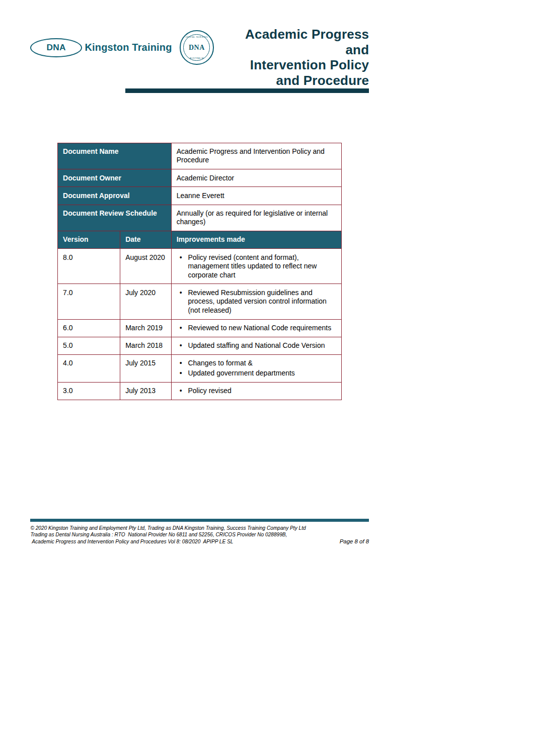DNA
Kingston
Training
DENTAL NURSING
DNA
AUSTRALIA
Academic Progress and
Intervention Policy and Procedure
| Document Name | Academic Progress and Intervention Policy and Procedure |
| Document Owner | Academic Director |
| Document Approval | Leanne Everett |
| Document Review Schedule | Annually (or as required for legislative or internal changes) |
| Version | Date | Improvements made |
| 8.0 | August 2020 | Policy revised (content and format), management titles updated to reflect new corporate chart |
| 7.0 | July 2020 | Reviewed Resubmission guidelines and process, updated version control information (not released) |
| 6.0 | March 2019 | Reviewed to new National Code requirements |
| 5.0 | March 2018 | Updated staffing and National Code Version |
| 4.0 | July 2015 | Changes to format & Updated government departments |
| 3.0 | July 2013 | Policy revised |
© 2020 Kingston Training and Employment Pty Ltd, Trading as DNA Kingston Training, Success Training Company Pty Ltd
Trading as Dental Nursing Australia : RTO National Provider No 6811 and 52256, CRICOS Provider No 028899B,
Academic Progress and Intervention Policy and Procedures Vol 8: 08/2020 APIPP LE SL
Page 8 of 8